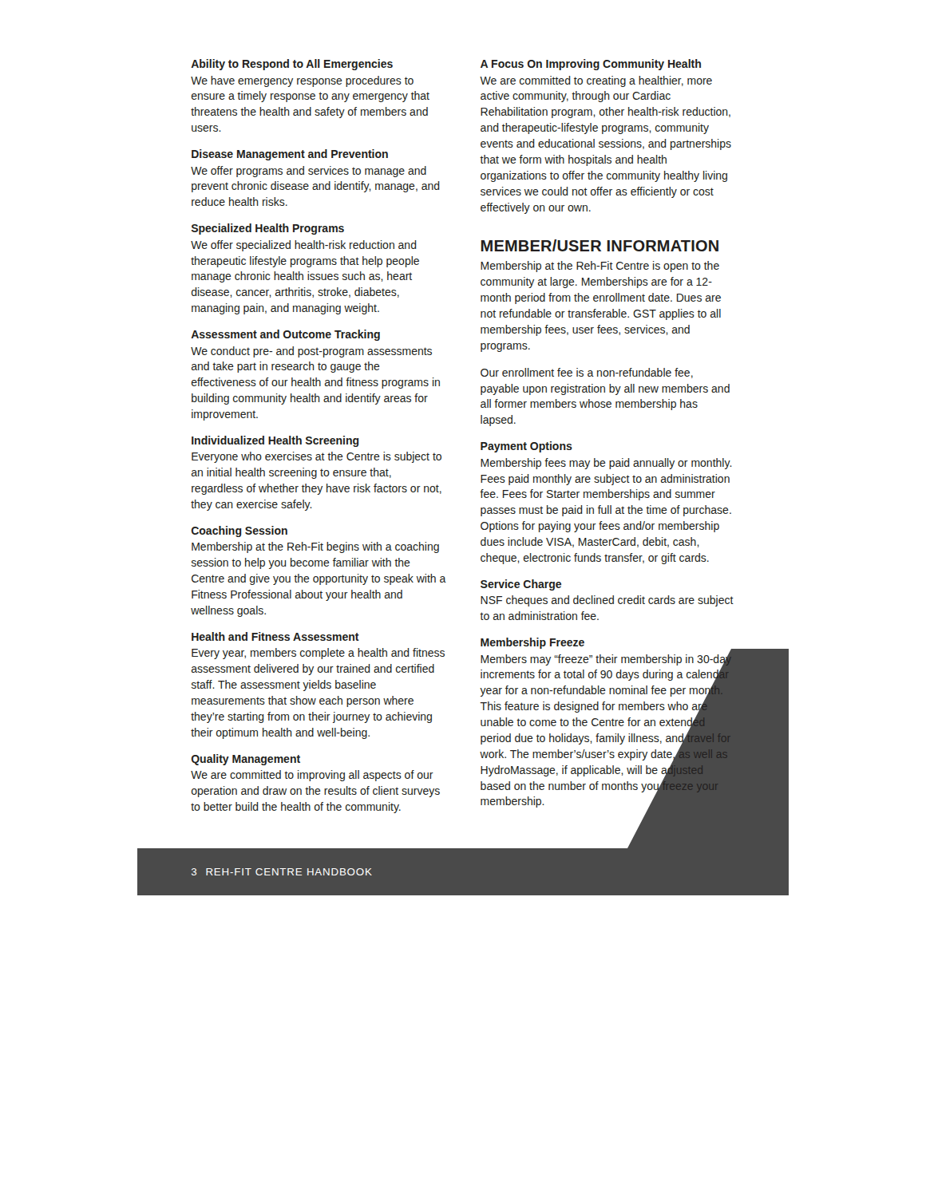Ability to Respond to All Emergencies
We have emergency response procedures to ensure a timely response to any emergency that threatens the health and safety of members and users.
Disease Management and Prevention
We offer programs and services to manage and prevent chronic disease and identify, manage, and reduce health risks.
Specialized Health Programs
We offer specialized health-risk reduction and therapeutic lifestyle programs that help people manage chronic health issues such as, heart disease, cancer, arthritis, stroke, diabetes, managing pain, and managing weight.
Assessment and Outcome Tracking
We conduct pre- and post-program assessments and take part in research to gauge the effectiveness of our health and fitness programs in building community health and identify areas for improvement.
Individualized Health Screening
Everyone who exercises at the Centre is subject to an initial health screening to ensure that, regardless of whether they have risk factors or not, they can exercise safely.
Coaching Session
Membership at the Reh-Fit begins with a coaching session to help you become familiar with the Centre and give you the opportunity to speak with a Fitness Professional about your health and wellness goals.
Health and Fitness Assessment
Every year, members complete a health and fitness assessment delivered by our trained and certified staff. The assessment yields baseline measurements that show each person where they’re starting from on their journey to achieving their optimum health and well-being.
Quality Management
We are committed to improving all aspects of our operation and draw on the results of client surveys to better build the health of the community.
A Focus On Improving Community Health
We are committed to creating a healthier, more active community, through our Cardiac Rehabilitation program, other health-risk reduction, and therapeutic-lifestyle programs, community events and educational sessions, and partnerships that we form with hospitals and health organizations to offer the community healthy living services we could not offer as efficiently or cost effectively on our own.
MEMBER/USER INFORMATION
Membership at the Reh-Fit Centre is open to the community at large. Memberships are for a 12-month period from the enrollment date. Dues are not refundable or transferable. GST applies to all membership fees, user fees, services, and programs.
Our enrollment fee is a non-refundable fee, payable upon registration by all new members and all former members whose membership has lapsed.
Payment Options
Membership fees may be paid annually or monthly. Fees paid monthly are subject to an administration fee. Fees for Starter memberships and summer passes must be paid in full at the time of purchase. Options for paying your fees and/or membership dues include VISA, MasterCard, debit, cash, cheque, electronic funds transfer, or gift cards.
Service Charge
NSF cheques and declined credit cards are subject to an administration fee.
Membership Freeze
Members may “freeze” their membership in 30-day increments for a total of 90 days during a calendar year for a non-refundable nominal fee per month. This feature is designed for members who are unable to come to the Centre for an extended period due to holidays, family illness, and travel for work. The member’s/user’s expiry date, as well as HydroMassage, if applicable, will be adjusted based on the number of months you freeze your membership.
3 REH-FIT CENTRE HANDBOOK